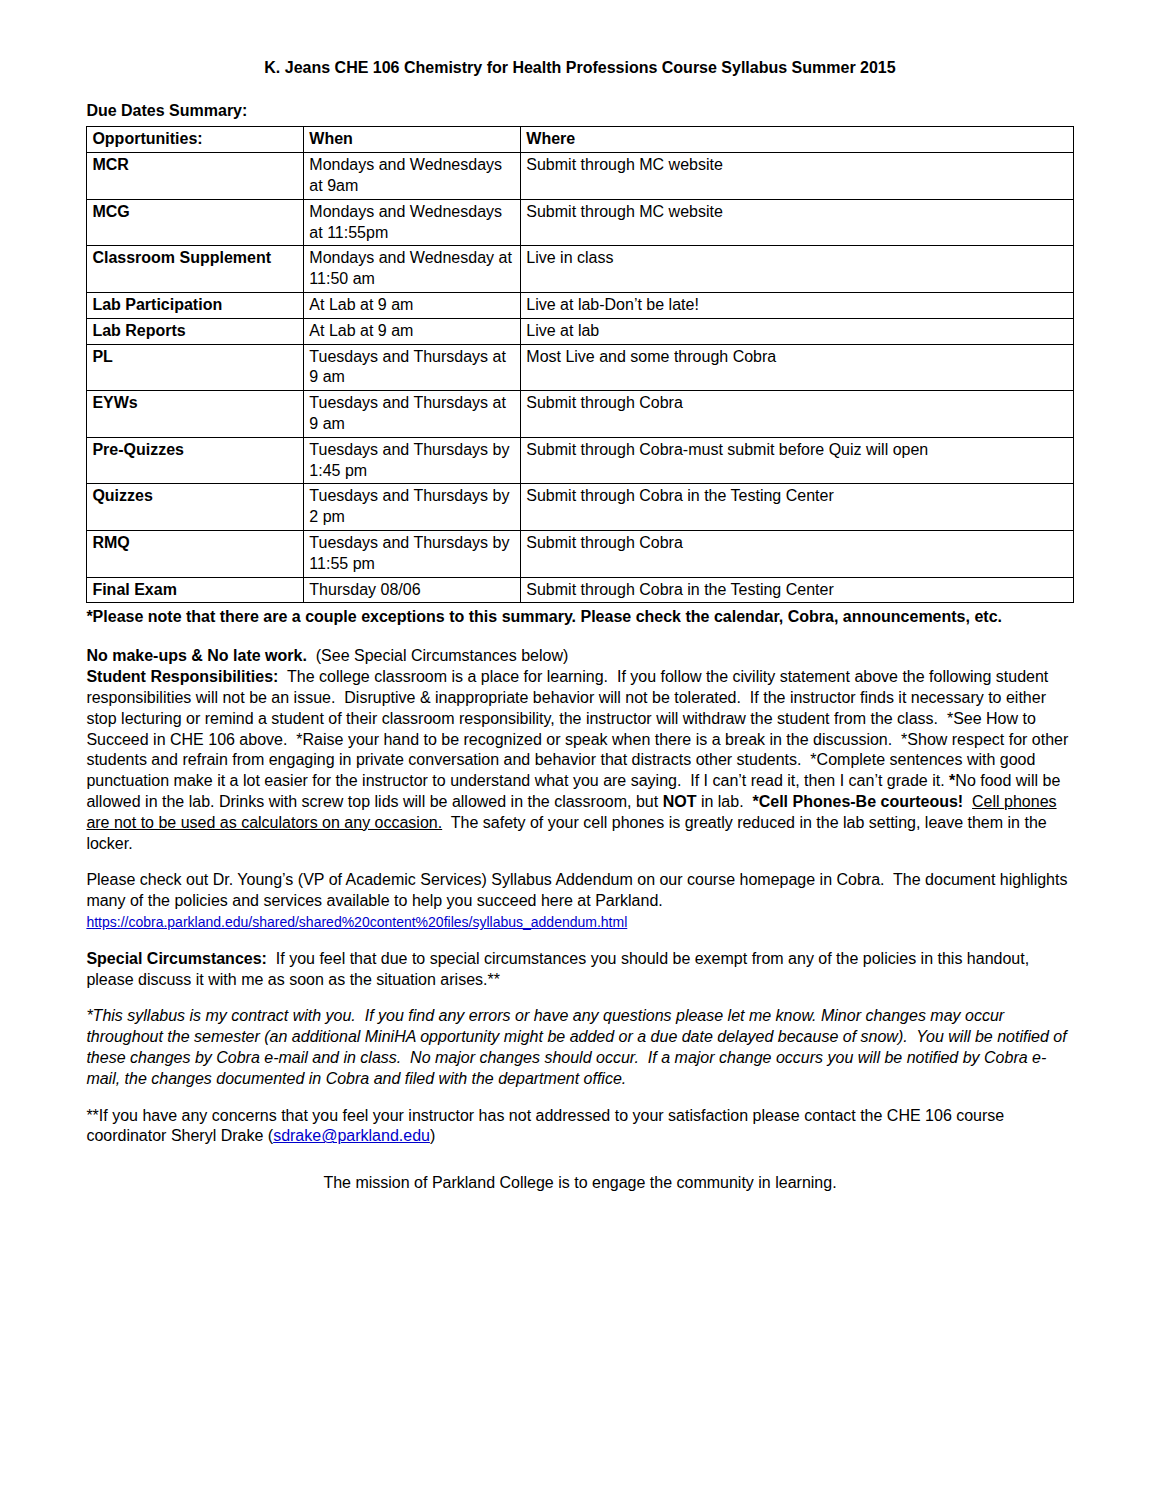K. Jeans CHE 106 Chemistry for Health Professions Course Syllabus Summer 2015
Due Dates Summary:
| Opportunities: | When | Where |
| --- | --- | --- |
| MCR | Mondays and Wednesdays at 9am | Submit through MC website |
| MCG | Mondays and Wednesdays at 11:55pm | Submit through MC website |
| Classroom Supplement | Mondays and Wednesday at 11:50 am | Live in class |
| Lab Participation | At Lab at 9 am | Live at lab-Don’t be late! |
| Lab Reports | At Lab at 9 am | Live at lab |
| PL | Tuesdays and Thursdays at 9 am | Most Live and some through Cobra |
| EYWs | Tuesdays and Thursdays at 9 am | Submit through Cobra |
| Pre-Quizzes | Tuesdays and Thursdays by 1:45 pm | Submit through Cobra-must submit before Quiz will open |
| Quizzes | Tuesdays and Thursdays by 2 pm | Submit through Cobra in the Testing Center |
| RMQ | Tuesdays and Thursdays by 11:55 pm | Submit through Cobra |
| Final Exam | Thursday 08/06 | Submit through Cobra in the Testing Center |
*Please note that there are a couple exceptions to this summary. Please check the calendar, Cobra, announcements, etc.
No make-ups & No late work. (See Special Circumstances below)
Student Responsibilities: The college classroom is a place for learning. If you follow the civility statement above the following student responsibilities will not be an issue. Disruptive & inappropriate behavior will not be tolerated. If the instructor finds it necessary to either stop lecturing or remind a student of their classroom responsibility, the instructor will withdraw the student from the class. *See How to Succeed in CHE 106 above. *Raise your hand to be recognized or speak when there is a break in the discussion. *Show respect for other students and refrain from engaging in private conversation and behavior that distracts other students. *Complete sentences with good punctuation make it a lot easier for the instructor to understand what you are saying. If I can’t read it, then I can’t grade it. *No food will be allowed in the lab. Drinks with screw top lids will be allowed in the classroom, but NOT in lab. *Cell Phones-Be courteous! Cell phones are not to be used as calculators on any occasion. The safety of your cell phones is greatly reduced in the lab setting, leave them in the locker.
Please check out Dr. Young’s (VP of Academic Services) Syllabus Addendum on our course homepage in Cobra. The document highlights many of the policies and services available to help you succeed here at Parkland. https://cobra.parkland.edu/shared/shared%20content%20files/syllabus_addendum.html
Special Circumstances: If you feel that due to special circumstances you should be exempt from any of the policies in this handout, please discuss it with me as soon as the situation arises.**
*This syllabus is my contract with you. If you find any errors or have any questions please let me know. Minor changes may occur throughout the semester (an additional MiniHA opportunity might be added or a due date delayed because of snow). You will be notified of these changes by Cobra e-mail and in class. No major changes should occur. If a major change occurs you will be notified by Cobra e-mail, the changes documented in Cobra and filed with the department office.
**If you have any concerns that you feel your instructor has not addressed to your satisfaction please contact the CHE 106 course coordinator Sheryl Drake (sdrake@parkland.edu)
The mission of Parkland College is to engage the community in learning.